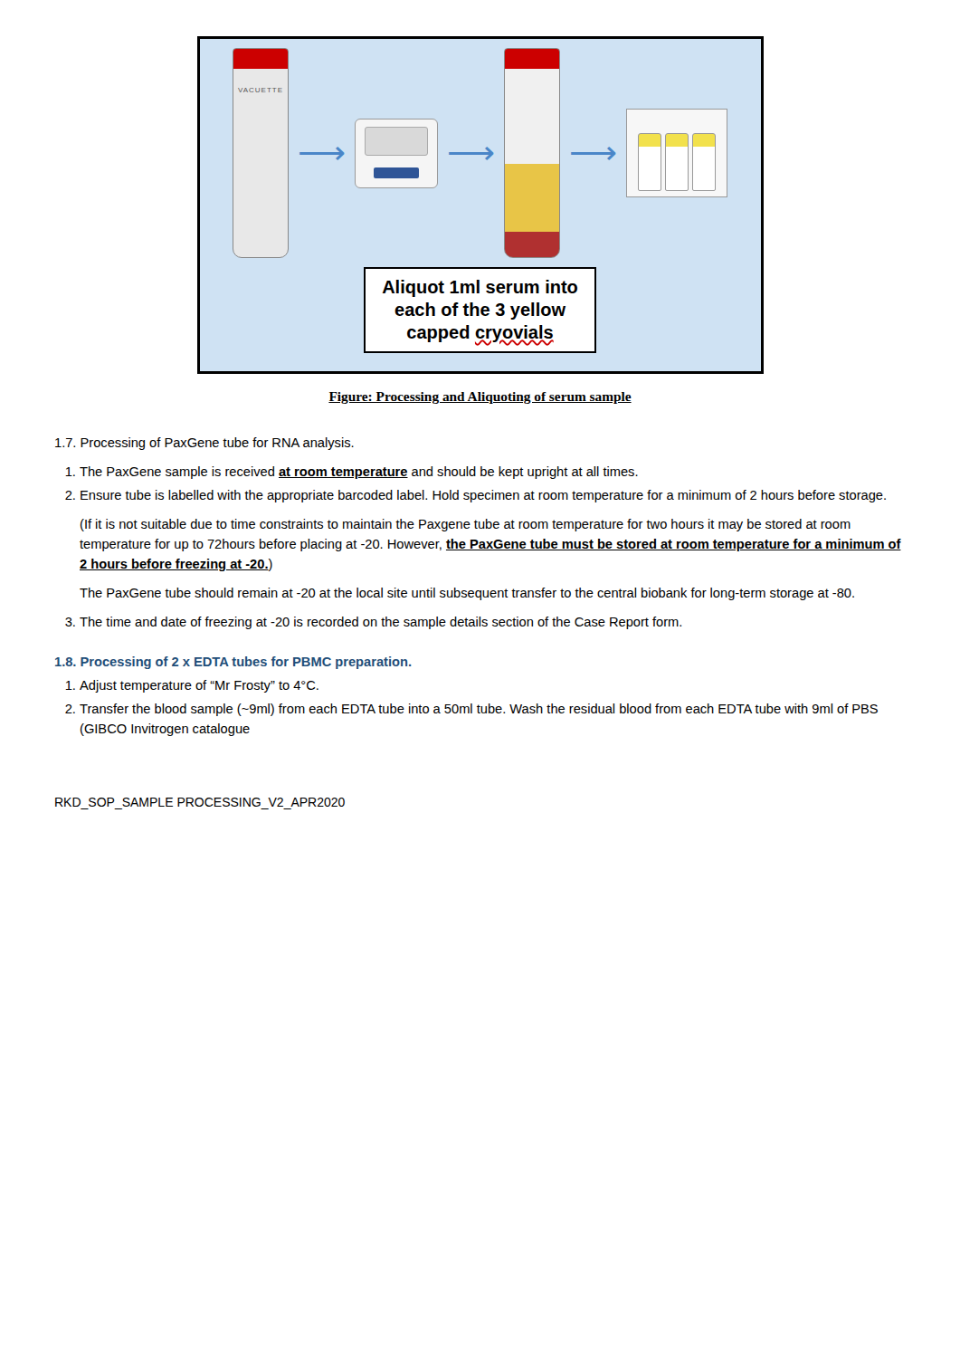VACUETTE
⟶
⟶
⟶
Aliquot 1ml serum into
each of the 3 yellow
capped cryovials
Figure: Processing and Aliquoting of serum sample
1.7. Processing of PaxGene tube for RNA analysis.
The PaxGene sample is received at room temperature and should be kept upright at all times.
Ensure tube is labelled with the appropriate barcoded label. Hold specimen at room temperature for a minimum of 2 hours before storage.
(If it is not suitable due to time constraints to maintain the Paxgene tube at room temperature for two hours it may be stored at room temperature for up to 72hours before placing at -20. However, the PaxGene tube must be stored at room temperature for a minimum of 2 hours before freezing at -20.)
The PaxGene tube should remain at -20 at the local site until subsequent transfer to the central biobank for long-term storage at -80.
The time and date of freezing at -20 is recorded on the sample details section of the Case Report form.
1.8. Processing of 2 x EDTA tubes for PBMC preparation.
Adjust temperature of “Mr Frosty” to 4°C.
Transfer the blood sample (~9ml) from each EDTA tube into a 50ml tube. Wash the residual blood from each EDTA tube with 9ml of PBS (GIBCO Invitrogen catalogue
RKD_SOP_SAMPLE PROCESSING_V2_APR2020